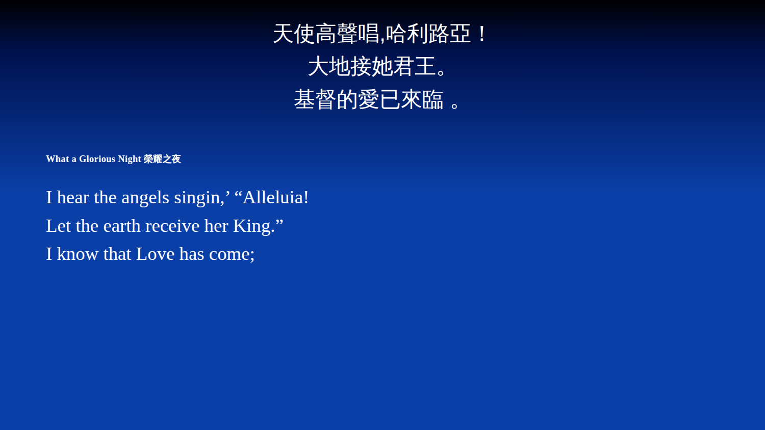天使高聲唱,哈利路亞！
大地接她君王。
基督的愛已來臨 。
What a Glorious Night 榮耀之夜
I hear the angels singin,’ “Alleluia!
Let the earth receive her King.”
I know that Love has come;